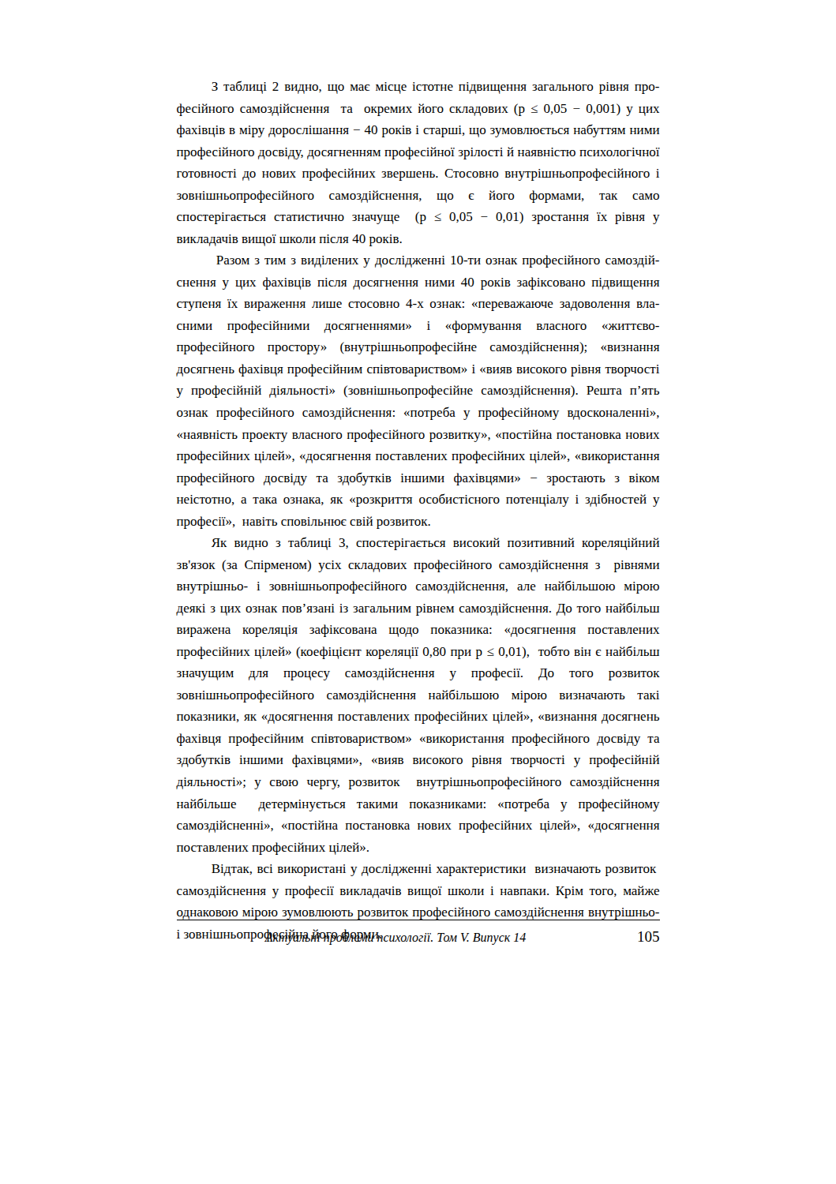З таблиці 2 видно, що має місце істотне підвищення загального рівня про­фесійного самоздійснення та окремих його складових (р ≤ 0,05 − 0,001) у цих фахівців в міру дорослішання − 40 років і старші, що зумовлюється набуттям ними професійного досвіду, досягненням професійної зрілості й наявністю психологічної готовності до нових професійних звершень. Стосовно внутріш­ньопрофесійного і зовнішньопрофесійного самоздійснення, що є його формами, так само спостерігається статистично значуще (р ≤ 0,05 − 0,01) зростання їх рі­вня у викладачів вищої школи після 40 років.
Разом з тим з виділених у дослідженні 10-ти ознак професійного самоздій­снення у цих фахівців після досягнення ними 40 років зафіксовано підвищення ступеня їх вираження лише стосовно 4-х ознак: «переважаюче задоволення вла­сними професійними досягненнями» і «формування власного «життєво-професійного простору» (внутрішньопрофесійне самоздійснення); «визнання досягнень фахівця професійним співтовариством» і «вияв високого рівня твор­чості у професійній діяльності» (зовнішньопрофесійне самоздійснення). Решта п’ять ознак професійного самоздійснення: «потреба у професійному вдоскона­ленні», «наявність проекту власного професійного розвитку», «постійна поста­новка нових професійних цілей», «досягнення поставлених професійних цілей», «використання професійного досвіду та здобутків іншими фахівцями» − зрос­тають з віком неістотно, а така ознака, як «розкриття особистісного потенціалу і здібностей у професії», навіть сповільнює свій розвиток.
Як видно з таблиці 3, спостерігається високий позитивний кореляційний зв'язок (за Спірменом) усіх складових професійного самоздійснення з рівнями внутрішньо- і зовнішньопрофесійного самоздійснення, але найбільшою мірою деякі з цих ознак пов’язані із загальним рівнем самоздійснення. До того най­більш виражена кореляція зафіксована щодо показника: «досягнення поставле­них професійних цілей» (коефіцієнт кореляції 0,80 при р ≤ 0,01), тобто він є найбільш значущим для процесу самоздійснення у професії. До того розвиток зовнішньопрофесійного самоздійснення найбільшою мірою визначають такі показники, як «досягнення поставлених професійних цілей», «визнання досяг­нень фахівця професійним співтовариством» «використання професійного дос­віду та здобутків іншими фахівцями», «вияв високого рівня творчості у профе­сійній діяльності»; у свою чергу, розвиток внутрішньопрофесійного самоздійс­нення найбільше детермінується такими показниками: «потреба у професійно­му самоздійсненні», «постійна постановка нових професійних цілей», «досяг­нення поставлених професійних цілей».
Відтак, всі використані у дослідженні характеристики визначають розви­ток самоздійснення у професії викладачів вищої школи і навпаки. Крім того, майже однаковою мірою зумовлюють розвиток професійного самоздійснення внутрішньо- і зовнішньопрофесійна його форми.
Актуальні проблеми психології. Том V. Випуск 14
105